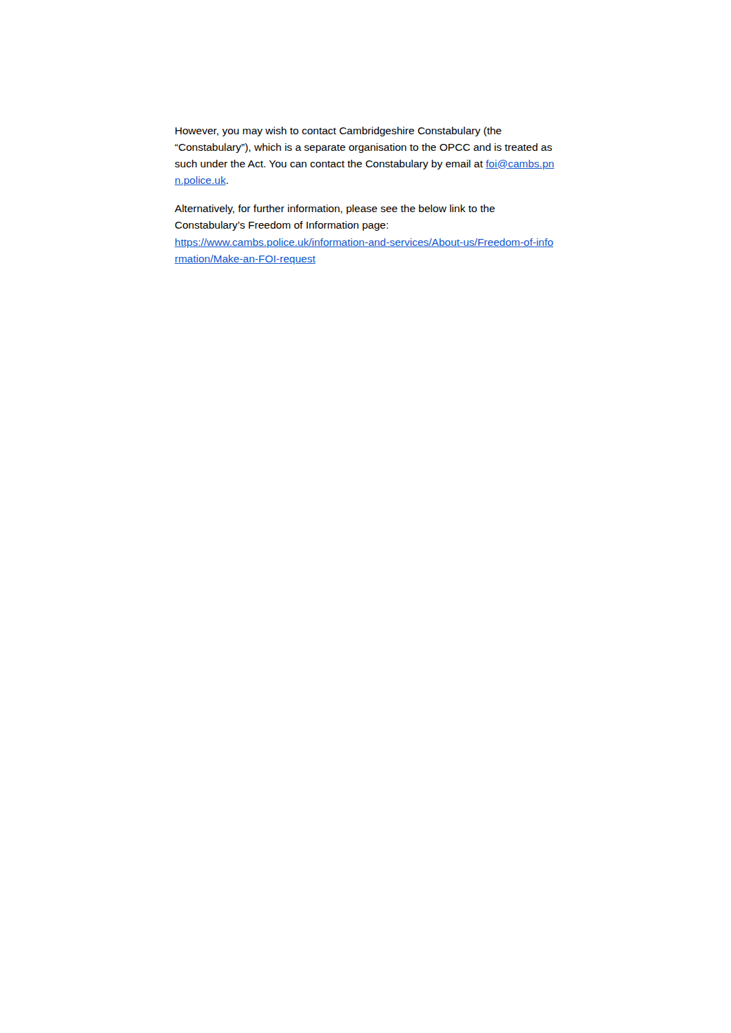However, you may wish to contact Cambridgeshire Constabulary (the “Constabulary”), which is a separate organisation to the OPCC and is treated as such under the Act. You can contact the Constabulary by email at foi@cambs.pnn.police.uk.
Alternatively, for further information, please see the below link to the Constabulary’s Freedom of Information page:
https://www.cambs.police.uk/information-and-services/About-us/Freedom-of-information/Make-an-FOI-request